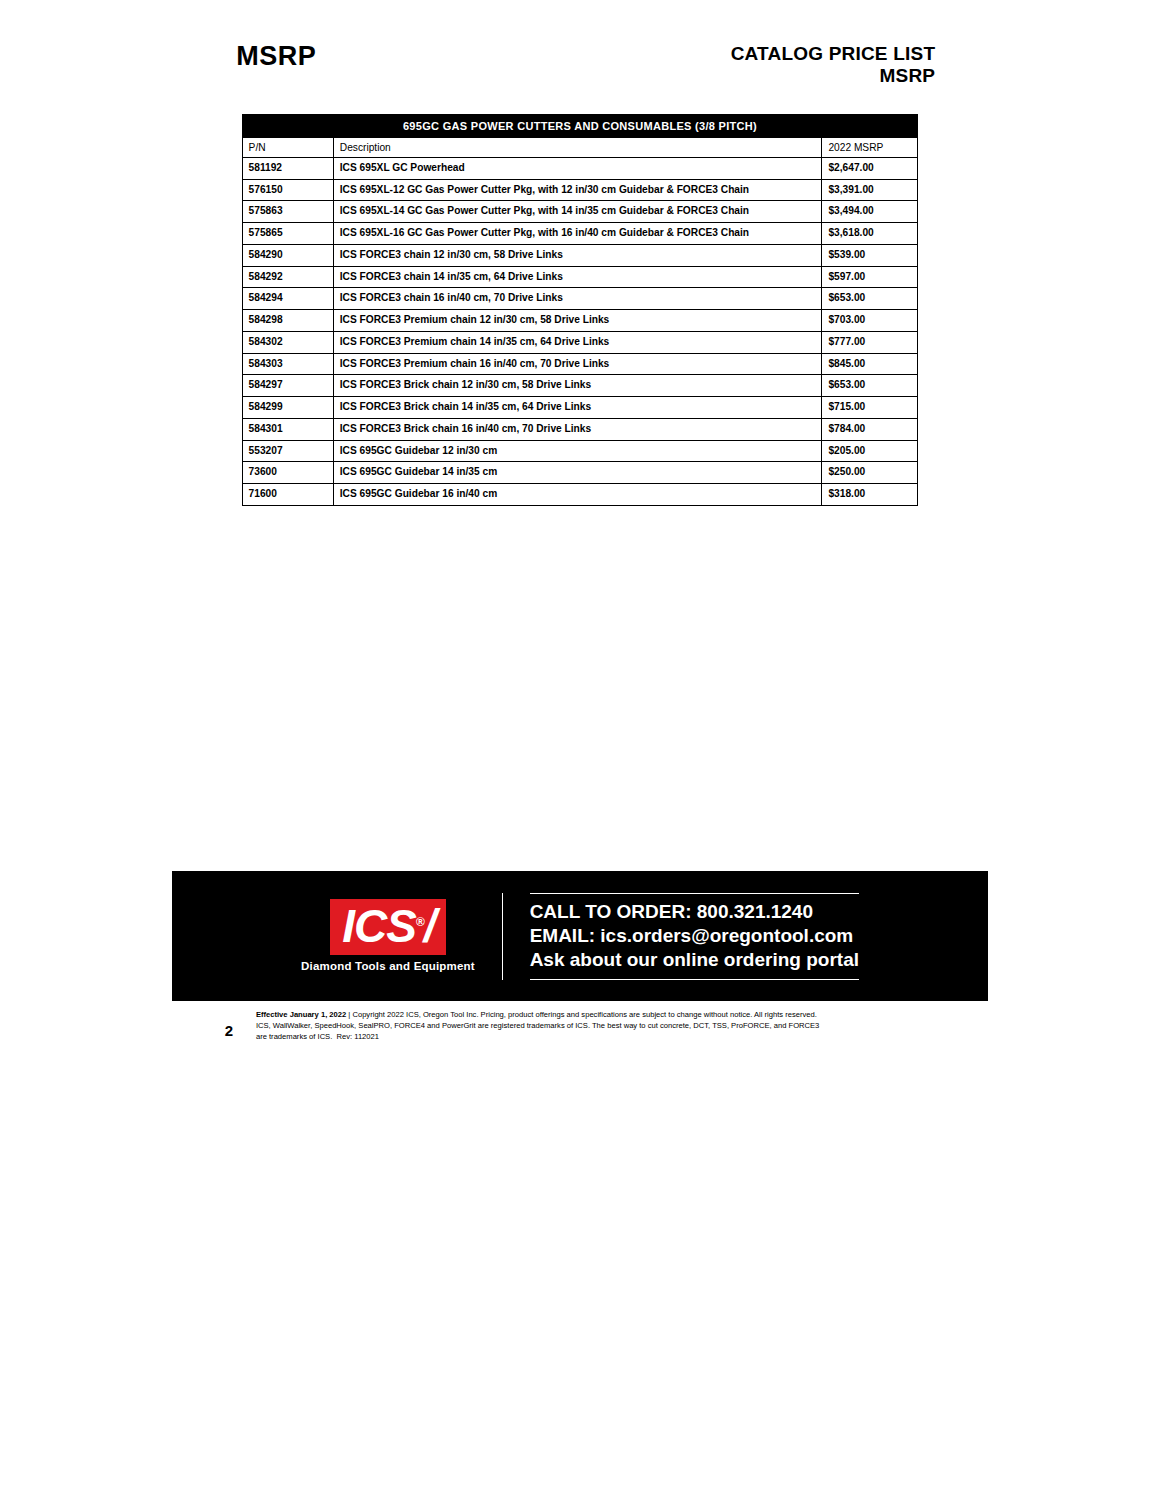MSRP
CATALOG PRICE LIST
MSRP
| 695GC GAS POWER CUTTERS AND CONSUMABLES (3/8 PITCH) |
| --- |
| P/N | Description | 2022 MSRP |
| 581192 | ICS 695XL GC Powerhead | $2,647.00 |
| 576150 | ICS 695XL-12 GC Gas Power Cutter Pkg, with 12 in/30 cm Guidebar & FORCE3 Chain | $3,391.00 |
| 575863 | ICS 695XL-14 GC Gas Power Cutter Pkg, with 14 in/35 cm Guidebar & FORCE3 Chain | $3,494.00 |
| 575865 | ICS 695XL-16 GC Gas Power Cutter Pkg, with 16 in/40 cm Guidebar & FORCE3 Chain | $3,618.00 |
| 584290 | ICS FORCE3 chain 12 in/30 cm, 58 Drive Links | $539.00 |
| 584292 | ICS FORCE3 chain 14 in/35 cm, 64 Drive Links | $597.00 |
| 584294 | ICS FORCE3 chain 16 in/40 cm, 70 Drive Links | $653.00 |
| 584298 | ICS FORCE3 Premium chain 12 in/30 cm, 58 Drive Links | $703.00 |
| 584302 | ICS FORCE3 Premium chain 14 in/35 cm, 64 Drive Links | $777.00 |
| 584303 | ICS FORCE3 Premium chain 16 in/40 cm, 70 Drive Links | $845.00 |
| 584297 | ICS FORCE3 Brick chain 12 in/30 cm, 58 Drive Links | $653.00 |
| 584299 | ICS FORCE3 Brick chain 14 in/35 cm, 64 Drive Links | $715.00 |
| 584301 | ICS FORCE3 Brick chain 16 in/40 cm, 70 Drive Links | $784.00 |
| 553207 | ICS 695GC Guidebar 12 in/30 cm | $205.00 |
| 73600 | ICS 695GC Guidebar 14 in/35 cm | $250.00 |
| 71600 | ICS 695GC Guidebar 16 in/40 cm | $318.00 |
ICS®/
Diamond Tools and Equipment
CALL TO ORDER: 800.321.1240
EMAIL: ics.orders@oregontool.com
Ask about our online ordering portal
2
Effective January 1, 2022 | Copyright 2022 ICS, Oregon Tool Inc. Pricing, product offerings and specifications are subject to change without notice. All rights reserved.
ICS, WallWalker, SpeedHook, SealPRO, FORCE4 and PowerGrit are registered trademarks of ICS. The best way to cut concrete, DCT, TSS, ProFORCE, and FORCE3
are trademarks of ICS. Rev: 112021